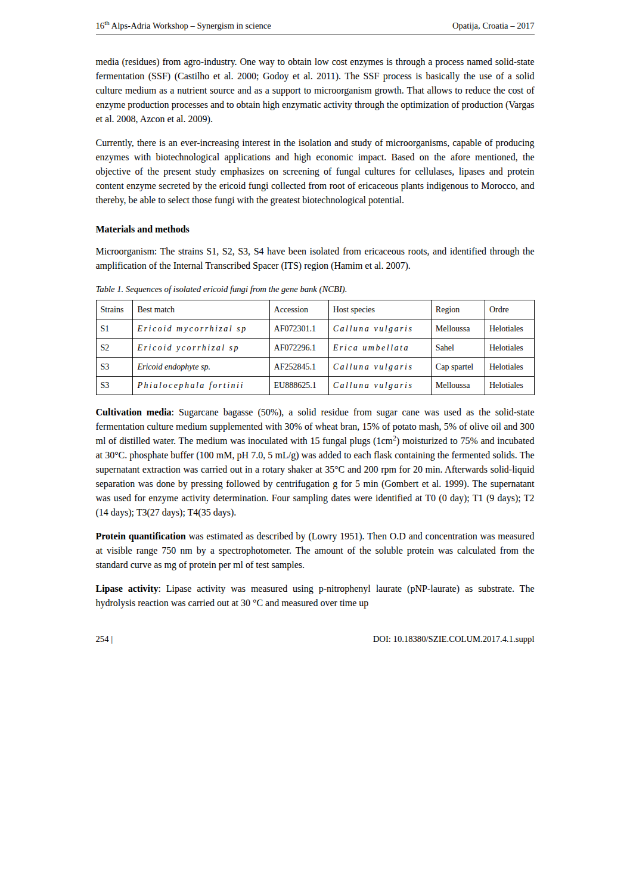16th Alps-Adria Workshop – Synergism in science
Opatija, Croatia – 2017
media (residues) from agro-industry. One way to obtain low cost enzymes is through a process named solid-state fermentation (SSF) (Castilho et al. 2000; Godoy et al. 2011). The SSF process is basically the use of a solid culture medium as a nutrient source and as a support to microorganism growth. That allows to reduce the cost of enzyme production processes and to obtain high enzymatic activity through the optimization of production (Vargas et al. 2008, Azcon et al. 2009).
Currently, there is an ever-increasing interest in the isolation and study of microorganisms, capable of producing enzymes with biotechnological applications and high economic impact. Based on the afore mentioned, the objective of the present study emphasizes on screening of fungal cultures for cellulases, lipases and protein content enzyme secreted by the ericoid fungi collected from root of ericaceous plants indigenous to Morocco, and thereby, be able to select those fungi with the greatest biotechnological potential.
Materials and methods
Microorganism: The strains S1, S2, S3, S4 have been isolated from ericaceous roots, and identified through the amplification of the Internal Transcribed Spacer (ITS) region (Hamim et al. 2007).
Table 1. Sequences of isolated ericoid fungi from the gene bank (NCBI).
| Strains | Best match | Accession | Host species | Region | Ordre |
| --- | --- | --- | --- | --- | --- |
| S1 | Ericoid mycorrhizal sp | AF072301.1 | Calluna vulgaris | Melloussa | Helotiales |
| S2 | Ericoid ycorrhizal sp | AF072296.1 | Erica umbellata | Sahel | Helotiales |
| S3 | Ericoid endophyte sp. | AF252845.1 | Calluna vulgaris | Cap spartel | Helotiales |
| S3 | Phialocephala fortinii | EU888625.1 | Calluna vulgaris | Melloussa | Helotiales |
Cultivation media: Sugarcane bagasse (50%), a solid residue from sugar cane was used as the solid-state fermentation culture medium supplemented with 30% of wheat bran, 15% of potato mash, 5% of olive oil and 300 ml of distilled water. The medium was inoculated with 15 fungal plugs (1cm2) moisturized to 75% and incubated at 30°C. phosphate buffer (100 mM, pH 7.0, 5 mL/g) was added to each flask containing the fermented solids. The supernatant extraction was carried out in a rotary shaker at 35°C and 200 rpm for 20 min. Afterwards solid-liquid separation was done by pressing followed by centrifugation g for 5 min (Gombert et al. 1999). The supernatant was used for enzyme activity determination. Four sampling dates were identified at T0 (0 day); T1 (9 days); T2 (14 days); T3(27 days); T4(35 days).
Protein quantification was estimated as described by (Lowry 1951). Then O.D and concentration was measured at visible range 750 nm by a spectrophotometer. The amount of the soluble protein was calculated from the standard curve as mg of protein per ml of test samples.
Lipase activity: Lipase activity was measured using p-nitrophenyl laurate (pNP-laurate) as substrate. The hydrolysis reaction was carried out at 30 °C and measured over time up
254 |
DOI: 10.18380/SZIE.COLUM.2017.4.1.suppl